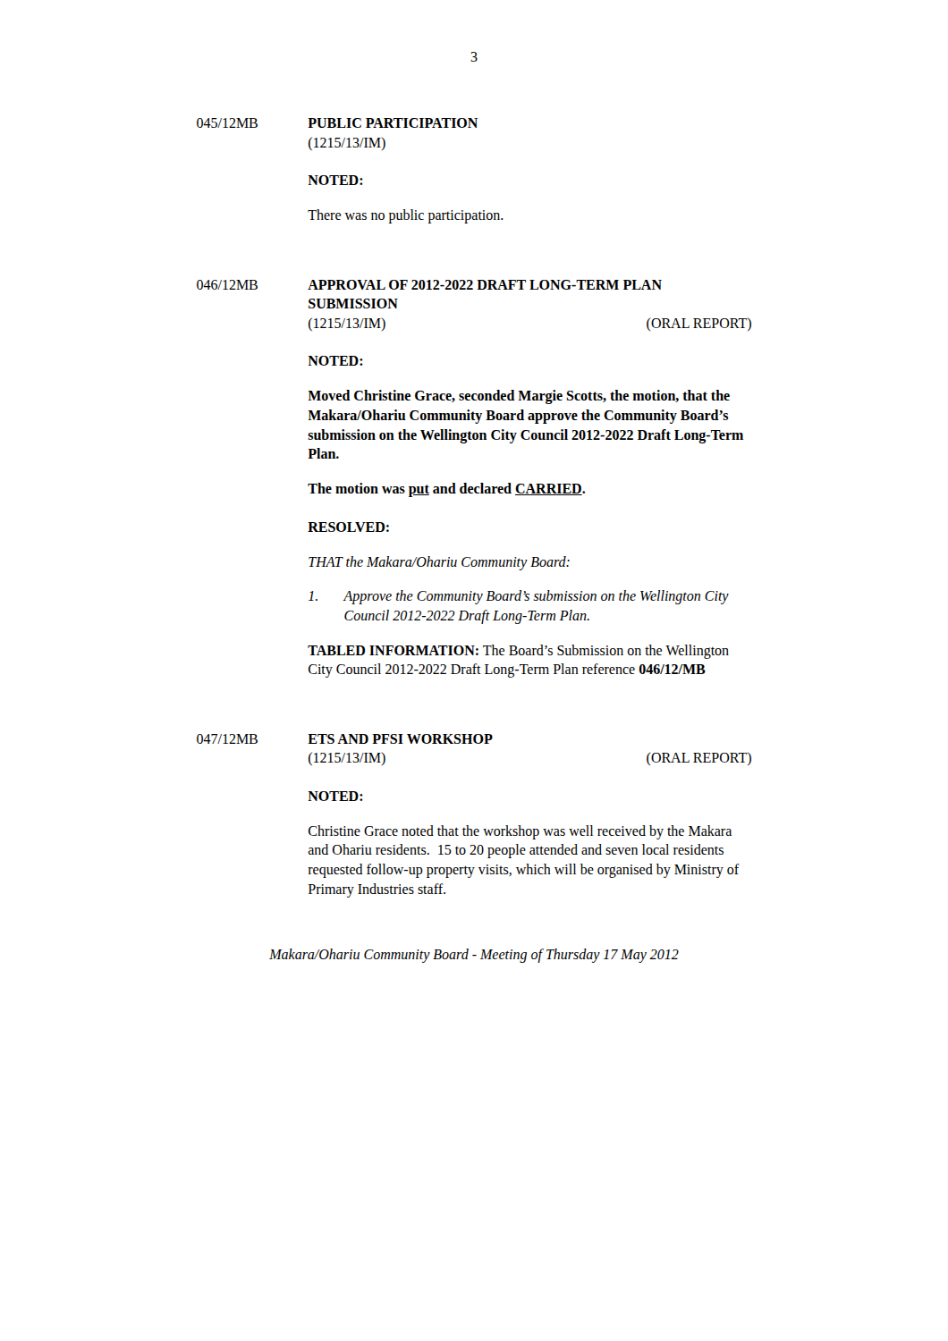3
045/12MB
Public Participation
(1215/13/IM)
NOTED:
There was no public participation.
046/12MB
Approval of 2012-2022 Draft Long-Term Plan Submission
(1215/13/IM)(ORAL REPORT)
NOTED:
Moved Christine Grace, seconded Margie Scotts, the motion, that the Makara/Ohariu Community Board approve the Community Board’s submission on the Wellington City Council 2012-2022 Draft Long-Term Plan.
The motion was put and declared CARRIED.
RESOLVED:
THAT the Makara/Ohariu Community Board:
1.
Approve the Community Board’s submission on the Wellington City Council 2012-2022 Draft Long-Term Plan.
TABLED INFORMATION: The Board’s Submission on the Wellington City Council 2012-2022 Draft Long-Term Plan reference 046/12/MB
047/12MB
ETS and PFSI Workshop
(1215/13/IM)(ORAL REPORT)
NOTED:
Christine Grace noted that the workshop was well received by the Makara and Ohariu residents. 15 to 20 people attended and seven local residents requested follow-up property visits, which will be organised by Ministry of Primary Industries staff.
Makara/Ohariu Community Board - Meeting of Thursday 17 May 2012